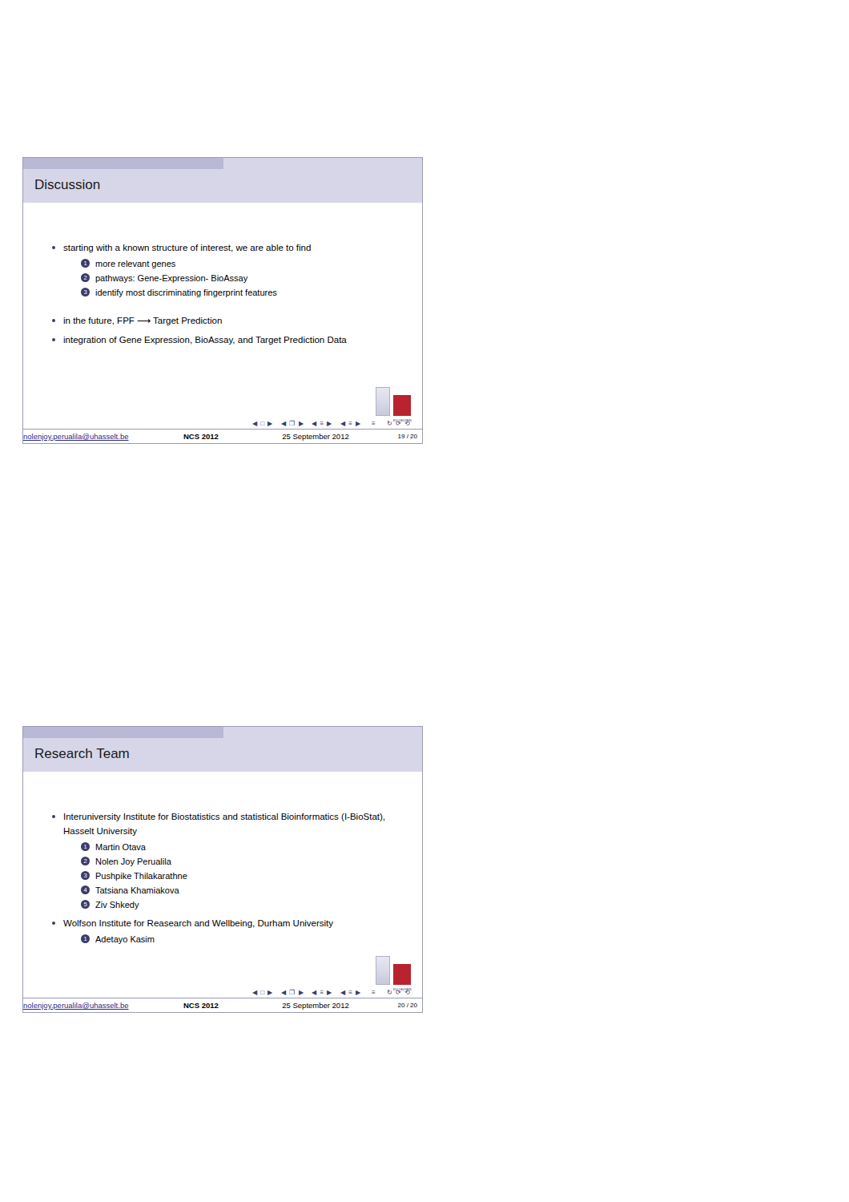Discussion
starting with a known structure of interest, we are able to find
more relevant genes
pathways: Gene-Expression- BioAssay
identify most discriminating fingerprint features
in the future, FPF ⟶ Target Prediction
integration of Gene Expression, BioAssay, and Target Prediction Data
◀ □ ▶ ◀ ❐ ▶ ◀ ≡ ▶ ◀ ≡ ▶ ≡ ↻ ⟳ ⟲
nolenjoy.perualila@uhasselt.be NCS 2012 25 September 2012 19 / 20
Research Team
Interuniversity Institute for Biostatistics and statistical Bioinformatics (I-BioStat), Hasselt University
Martin Otava
Nolen Joy Perualila
Pushpike Thilakarathne
Tatsiana Khamiakova
Ziv Shkedy
Wolfson Institute for Reasearch and Wellbeing, Durham University
Adetayo Kasim
◀ □ ▶ ◀ ❐ ▶ ◀ ≡ ▶ ◀ ≡ ▶ ≡ ↻ ⟳ ⟲
nolenjoy.perualila@uhasselt.be NCS 2012 25 September 2012 20 / 20